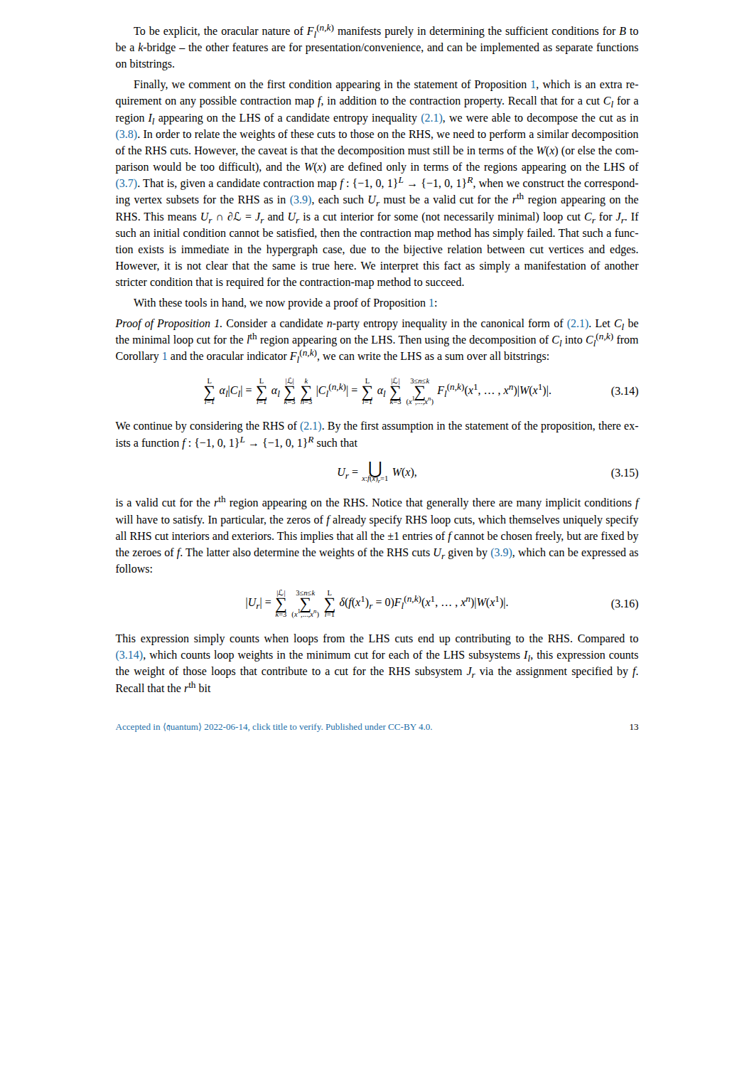To be explicit, the oracular nature of Fl(n,k) manifests purely in determining the sufficient conditions for B to be a k-bridge – the other features are for presentation/convenience, and can be implemented as separate functions on bitstrings.
Finally, we comment on the first condition appearing in the statement of Proposition 1, which is an extra requirement on any possible contraction map f, in addition to the contraction property. Recall that for a cut Cl for a region Il appearing on the LHS of a candidate entropy inequality (2.1), we were able to decompose the cut as in (3.8). In order to relate the weights of these cuts to those on the RHS, we need to perform a similar decomposition of the RHS cuts. However, the caveat is that the decomposition must still be in terms of the W(x) (or else the comparison would be too difficult), and the W(x) are defined only in terms of the regions appearing on the LHS of (3.7). That is, given a candidate contraction map f : {−1, 0, 1}L → {−1, 0, 1}R, when we construct the corresponding vertex subsets for the RHS as in (3.9), each such Ur must be a valid cut for the rth region appearing on the RHS. This means Ur ∩ ∂ℒ = Jr and Ur is a cut interior for some (not necessarily minimal) loop cut Cr for Jr. If such an initial condition cannot be satisfied, then the contraction map method has simply failed. That such a function exists is immediate in the hypergraph case, due to the bijective relation between cut vertices and edges. However, it is not clear that the same is true here. We interpret this fact as simply a manifestation of another stricter condition that is required for the contraction-map method to succeed.
With these tools in hand, we now provide a proof of Proposition 1:
Proof of Proposition 1. Consider a candidate n-party entropy inequality in the canonical form of (2.1). Let Cl be the minimal loop cut for the lth region appearing on the LHS. Then using the decomposition of Cl into Cl(n,k) from Corollary 1 and the oracular indicator Fl(n,k), we can write the LHS as a sum over all bitstrings:
L∑l=1 αl|Cl| = L∑l=1 αl |ℒ|∑k=3 k∑n=3 |Cl(n,k)| = L∑l=1 αl |ℒ|∑k=3 3≤n≤k∑(x1,...,xn) Fl(n,k)(x1, … , xn)|W(x1)|. (3.14)
We continue by considering the RHS of (2.1). By the first assumption in the statement of the proposition, there exists a function f : {−1, 0, 1}L → {−1, 0, 1}R such that
Ur = ⋃x:f(x)r=1 W(x), (3.15)
is a valid cut for the rth region appearing on the RHS. Notice that generally there are many implicit conditions f will have to satisfy. In particular, the zeros of f already specify RHS loop cuts, which themselves uniquely specify all RHS cut interiors and exteriors. This implies that all the ±1 entries of f cannot be chosen freely, but are fixed by the zeroes of f. The latter also determine the weights of the RHS cuts Ur given by (3.9), which can be expressed as follows:
|Ur| = |ℒ|∑k=3 3≤n≤k∑(x1,...,xn) L∑l=1 δ(f(x1)r = 0)Fl(n,k)(x1, … , xn)|W(x1)|. (3.16)
This expression simply counts when loops from the LHS cuts end up contributing to the RHS. Compared to (3.14), which counts loop weights in the minimum cut for each of the LHS subsystems Il, this expression counts the weight of those loops that contribute to a cut for the RHS subsystem Jr via the assignment specified by f. Recall that the rth bit
Accepted in ⟨𝔮uantum⟩ 2022-06-14, click title to verify. Published under CC-BY 4.0. 13